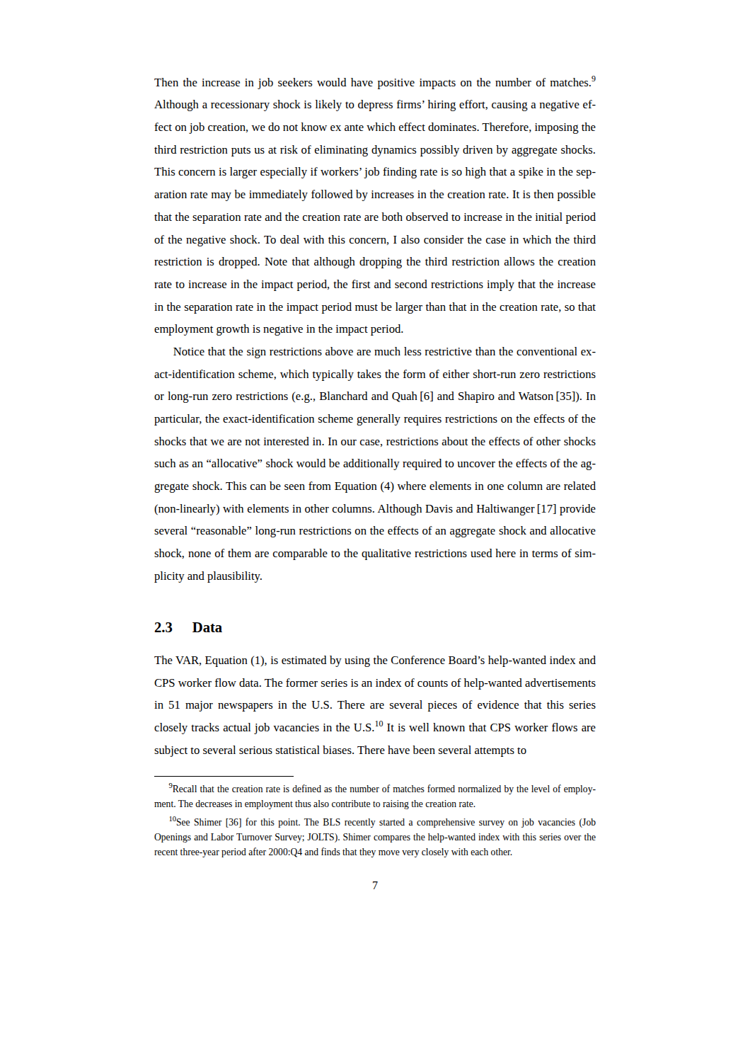Then the increase in job seekers would have positive impacts on the number of matches.9 Although a recessionary shock is likely to depress firms’ hiring effort, causing a negative effect on job creation, we do not know ex ante which effect dominates. Therefore, imposing the third restriction puts us at risk of eliminating dynamics possibly driven by aggregate shocks. This concern is larger especially if workers’ job finding rate is so high that a spike in the separation rate may be immediately followed by increases in the creation rate. It is then possible that the separation rate and the creation rate are both observed to increase in the initial period of the negative shock. To deal with this concern, I also consider the case in which the third restriction is dropped. Note that although dropping the third restriction allows the creation rate to increase in the impact period, the first and second restrictions imply that the increase in the separation rate in the impact period must be larger than that in the creation rate, so that employment growth is negative in the impact period.
Notice that the sign restrictions above are much less restrictive than the conventional exact-identification scheme, which typically takes the form of either short-run zero restrictions or long-run zero restrictions (e.g., Blanchard and Quah [6] and Shapiro and Watson [35]). In particular, the exact-identification scheme generally requires restrictions on the effects of the shocks that we are not interested in. In our case, restrictions about the effects of other shocks such as an “allocative” shock would be additionally required to uncover the effects of the aggregate shock. This can be seen from Equation (4) where elements in one column are related (non-linearly) with elements in other columns. Although Davis and Haltiwanger [17] provide several “reasonable” long-run restrictions on the effects of an aggregate shock and allocative shock, none of them are comparable to the qualitative restrictions used here in terms of simplicity and plausibility.
2.3 Data
The VAR, Equation (1), is estimated by using the Conference Board’s help-wanted index and CPS worker flow data. The former series is an index of counts of help-wanted advertisements in 51 major newspapers in the U.S. There are several pieces of evidence that this series closely tracks actual job vacancies in the U.S.10 It is well known that CPS worker flows are subject to several serious statistical biases. There have been several attempts to
9Recall that the creation rate is defined as the number of matches formed normalized by the level of employment. The decreases in employment thus also contribute to raising the creation rate.
10See Shimer [36] for this point. The BLS recently started a comprehensive survey on job vacancies (Job Openings and Labor Turnover Survey; JOLTS). Shimer compares the help-wanted index with this series over the recent three-year period after 2000:Q4 and finds that they move very closely with each other.
7